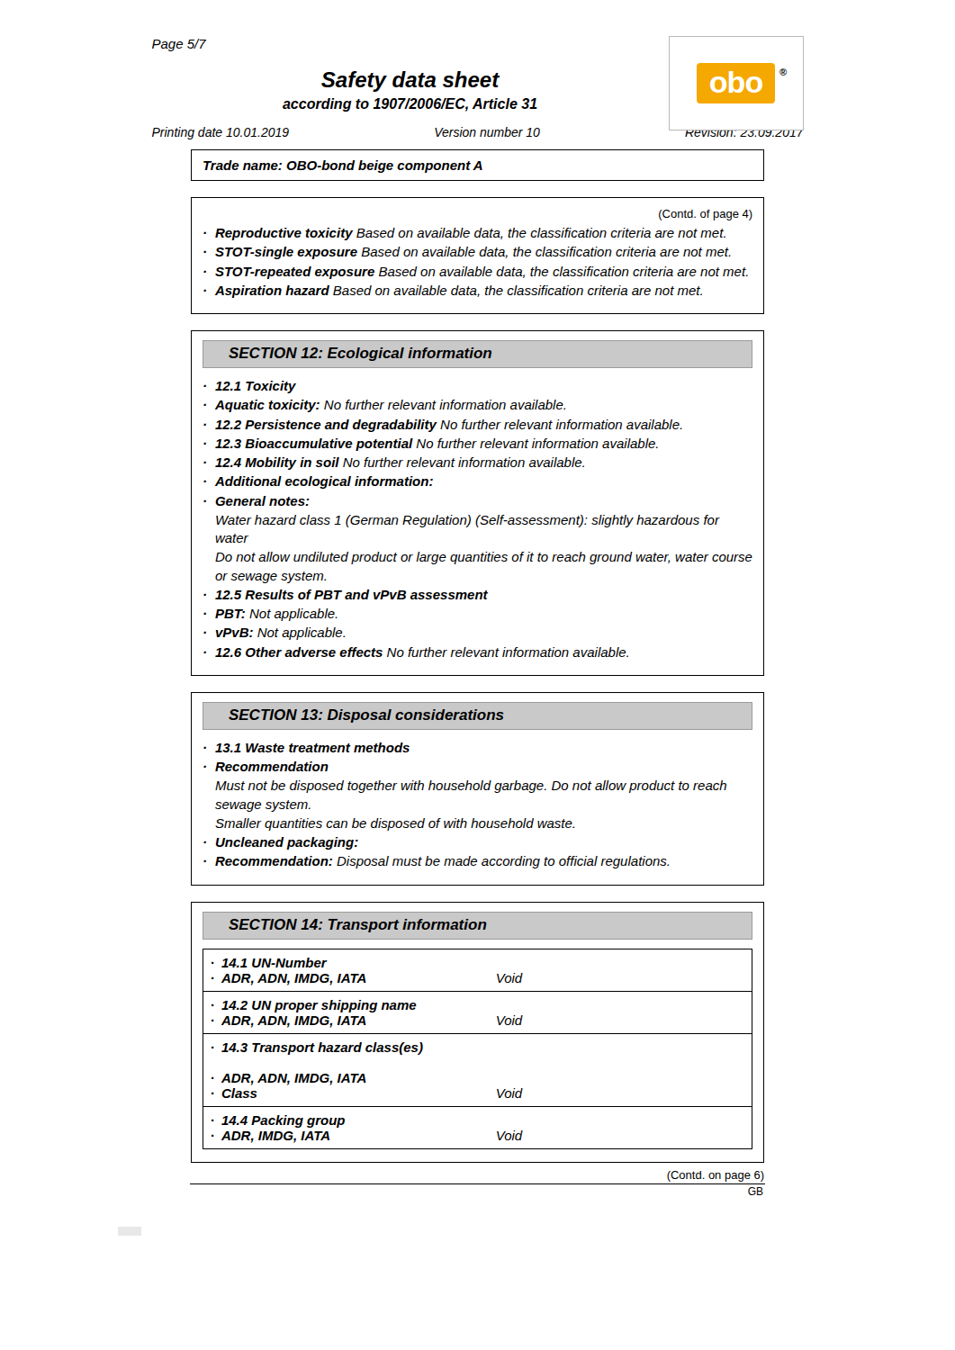Page 5/7
obo®
Safety data sheet
according to 1907/2006/EC, Article 31
Printing date 10.01.2019
Version number 10
Revision: 23.09.2017
Trade name: OBO-bond beige component A
(Contd. of page 4)
Reproductive toxicity Based on available data, the classification criteria are not met.
STOT-single exposure Based on available data, the classification criteria are not met.
STOT-repeated exposure Based on available data, the classification criteria are not met.
Aspiration hazard Based on available data, the classification criteria are not met.
SECTION 12: Ecological information
12.1 Toxicity
Aquatic toxicity: No further relevant information available.
12.2 Persistence and degradability No further relevant information available.
12.3 Bioaccumulative potential No further relevant information available.
12.4 Mobility in soil No further relevant information available.
Additional ecological information:
General notes:
Water hazard class 1 (German Regulation) (Self-assessment): slightly hazardous for water
Do not allow undiluted product or large quantities of it to reach ground water, water course or sewage system.
12.5 Results of PBT and vPvB assessment
PBT: Not applicable.
vPvB: Not applicable.
12.6 Other adverse effects No further relevant information available.
SECTION 13: Disposal considerations
13.1 Waste treatment methods
Recommendation
Must not be disposed together with household garbage. Do not allow product to reach sewage system.
Smaller quantities can be disposed of with household waste.
Uncleaned packaging:
Recommendation: Disposal must be made according to official regulations.
SECTION 14: Transport information
| · 14.1 UN-Number · ADR, ADN, IMDG, IATA | Void |
| · 14.2 UN proper shipping name · ADR, ADN, IMDG, IATA | Void |
| · 14.3 Transport hazard class(es) · ADR, ADN, IMDG, IATA · Class | Void |
| · 14.4 Packing group · ADR, IMDG, IATA | Void |
(Contd. on page 6)
GB